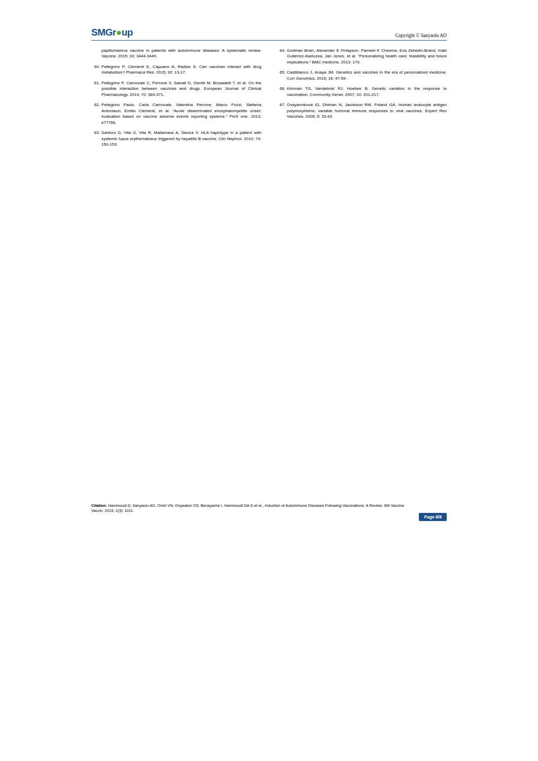SMGr●up
Copyright © Sanyaolu AO
papillomavirus vaccine in patients with autoimmune diseases: A systematic review. Vaccine. 2015; 33: 3444-3449.
60. Pellegrino P, Clementi E, Capuano A, Radice S. Can vaccines interact with drug metabolism? Pharmacol Res. 2015; 92: 13-17.
61. Pellegrino P, Carnovale C, Perrone V, Salvati D, Gentili M, Brusadelli T, et al. On the possible interaction between vaccines and drugs. European Journal of Clinical Pharmacology. 2014; 70: 369-371.
62. Pellegrino Paolo, Carla Carnovale, Valentina Perrone, Marco Pozzi, Stefania Antoniazzi, Emilio Clementi, et al. “Acute disseminated encephalomyelitis onset: evaluation based on vaccine adverse events reporting systems.” PloS one. 2013: e77766.
63. Santoro D, Vita G, Vita R, Mallamace A, Savica V. HLA haplotype in a patient with systemic lupus erythematosus triggered by hepatitis B vaccine. Clin Nephrol. 2010; 74: 150-153.
64. Godman Brian, Alexander E Finlayson, Parneet K Cheema, Eva Zebedin-Brand, Inaki Gutiérrez-Ibarluzea, Jan Jones, et al. “Personalizing health care: feasibility and future implications.” BMC medicine. 2013: 179.
65. Castiblanco J, Anaya JM. Genetics and vaccines in the era of personalized medicine. Curr Genomics. 2015; 16: 47-59.
66. Kimman TG, Vandebriel RJ, Hoebee B. Genetic variation in the response to vaccination. Community Genet. 2007; 10: 201-217.
67. Ovsyannikova IG, Dhiman N, Jacobson RM, Poland GA. Human leukocyte antigen polymorphisms: variable humoral immune responses to viral vaccines. Expert Rev Vaccines. 2006; 5: 33-43.
Citation: Hammoudi D, Sanyaolu AO, Orish VN, Onyeabor OS, Benayache I, Hammoudi DA-S et al., Induction of Autoimmune Diseases Following Vaccinations: A Review. SM Vaccine Vaccin. 2015; 1(3): 1011.
Page 8/8